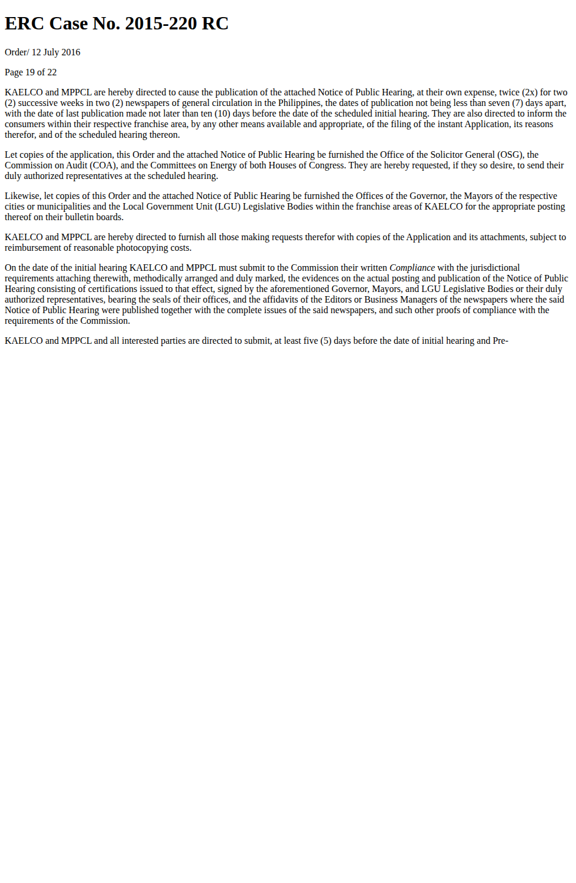ERC Case No. 2015-220 RC
Order/ 12 July 2016
Page 19 of 22
KAELCO and MPPCL are hereby directed to cause the publication of the attached Notice of Public Hearing, at their own expense, twice (2x) for two (2) successive weeks in two (2) newspapers of general circulation in the Philippines, the dates of publication not being less than seven (7) days apart, with the date of last publication made not later than ten (10) days before the date of the scheduled initial hearing. They are also directed to inform the consumers within their respective franchise area, by any other means available and appropriate, of the filing of the instant Application, its reasons therefor, and of the scheduled hearing thereon.
Let copies of the application, this Order and the attached Notice of Public Hearing be furnished the Office of the Solicitor General (OSG), the Commission on Audit (COA), and the Committees on Energy of both Houses of Congress. They are hereby requested, if they so desire, to send their duly authorized representatives at the scheduled hearing.
Likewise, let copies of this Order and the attached Notice of Public Hearing be furnished the Offices of the Governor, the Mayors of the respective cities or municipalities and the Local Government Unit (LGU) Legislative Bodies within the franchise areas of KAELCO for the appropriate posting thereof on their bulletin boards.
KAELCO and MPPCL are hereby directed to furnish all those making requests therefor with copies of the Application and its attachments, subject to reimbursement of reasonable photocopying costs.
On the date of the initial hearing KAELCO and MPPCL must submit to the Commission their written Compliance with the jurisdictional requirements attaching therewith, methodically arranged and duly marked, the evidences on the actual posting and publication of the Notice of Public Hearing consisting of certifications issued to that effect, signed by the aforementioned Governor, Mayors, and LGU Legislative Bodies or their duly authorized representatives, bearing the seals of their offices, and the affidavits of the Editors or Business Managers of the newspapers where the said Notice of Public Hearing were published together with the complete issues of the said newspapers, and such other proofs of compliance with the requirements of the Commission.
KAELCO and MPPCL and all interested parties are directed to submit, at least five (5) days before the date of initial hearing and Pre-